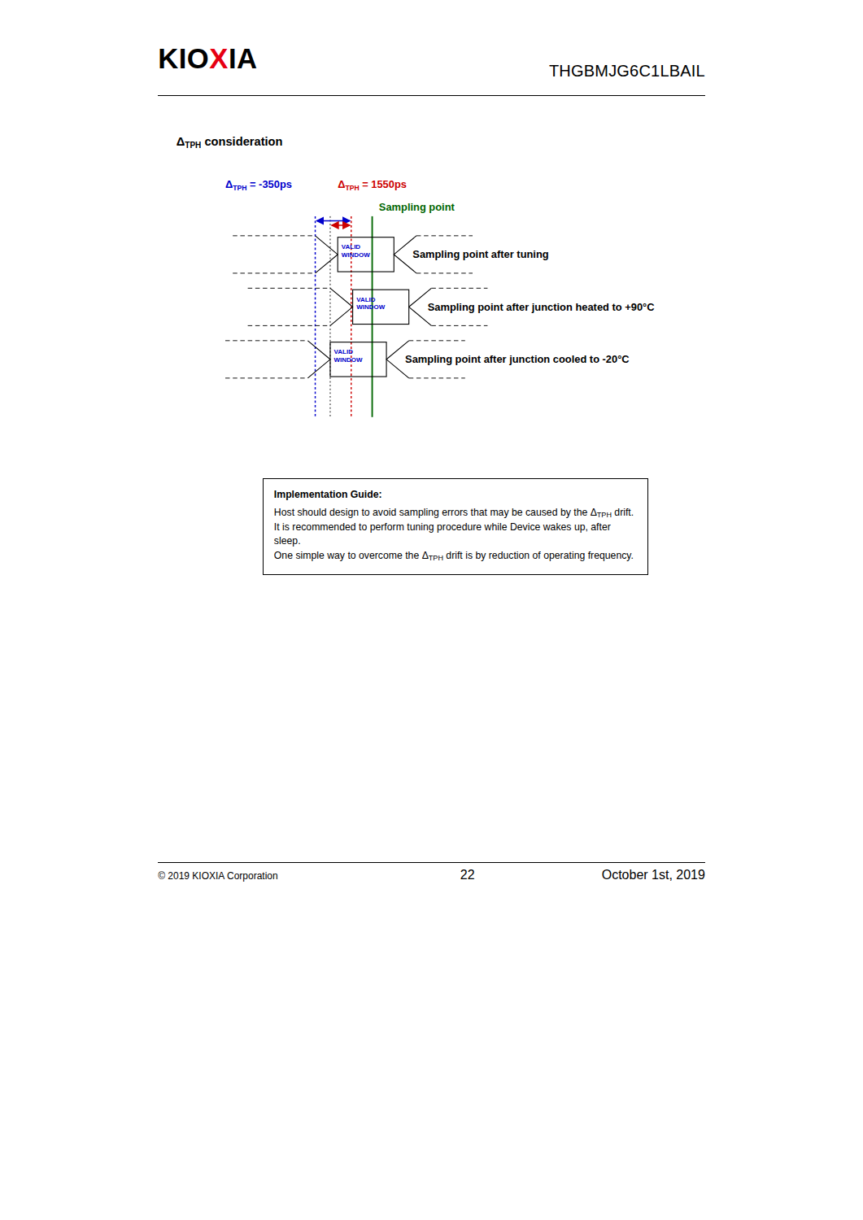KIOXIA
THGBMJG6C1LBAIL
ΔTPH consideration
ΔTPH = -350ps ΔTPH = 1550ps Sampling point VALID WINDOW Sampling point after tuning VALID WINDOW Sampling point after junction heated to +90°C VALID WINDOW Sampling point after junction cooled to -20°C
Implementation Guide:
Host should design to avoid sampling errors that may be caused by the ΔTPH drift.
It is recommended to perform tuning procedure while Device wakes up, after sleep.
One simple way to overcome the ΔTPH drift is by reduction of operating frequency.
© 2019 KIOXIA Corporation
22
October 1st, 2019